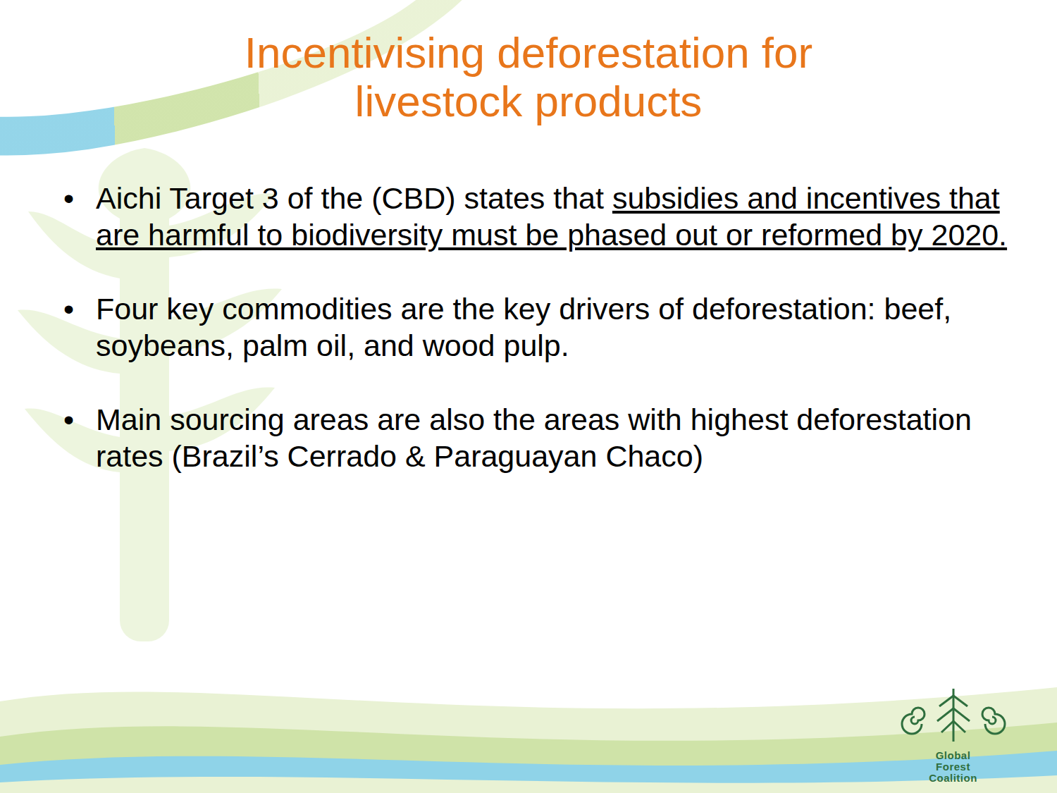Incentivising deforestation for
livestock products
Aichi Target 3 of the (CBD) states that subsidies and incentives that are harmful to biodiversity must be phased out or reformed by 2020.
Four key commodities are the key drivers of deforestation: beef, soybeans, palm oil, and wood pulp.
Main sourcing areas are also the areas with highest deforestation rates (Brazil’s Cerrado & Paraguayan Chaco)
Global
Forest
Coalition